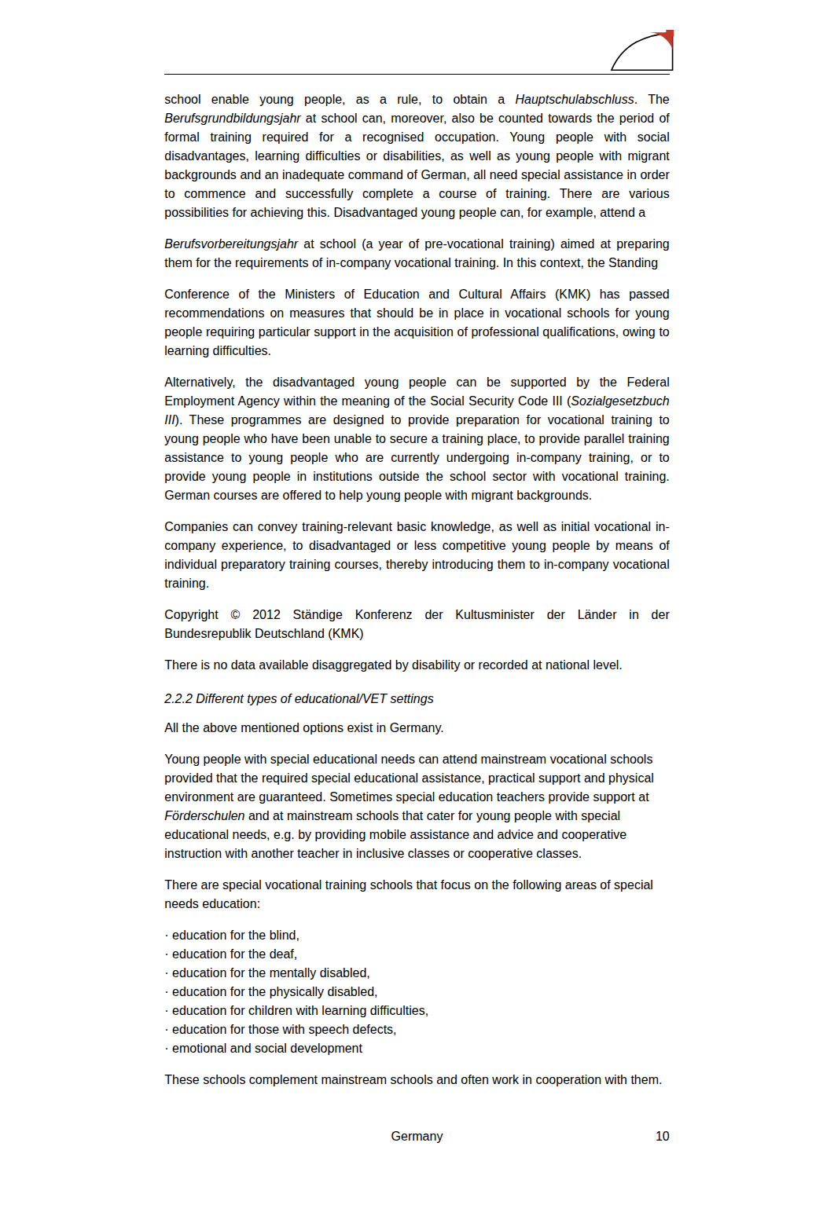school enable young people, as a rule, to obtain a Hauptschulabschluss. The Berufsgrundbildungsjahr at school can, moreover, also be counted towards the period of formal training required for a recognised occupation. Young people with social disadvantages, learning difficulties or disabilities, as well as young people with migrant backgrounds and an inadequate command of German, all need special assistance in order to commence and successfully complete a course of training. There are various possibilities for achieving this. Disadvantaged young people can, for example, attend a
Berufsvorbereitungsjahr at school (a year of pre-vocational training) aimed at preparing them for the requirements of in-company vocational training. In this context, the Standing
Conference of the Ministers of Education and Cultural Affairs (KMK) has passed recommendations on measures that should be in place in vocational schools for young people requiring particular support in the acquisition of professional qualifications, owing to learning difficulties.
Alternatively, the disadvantaged young people can be supported by the Federal Employment Agency within the meaning of the Social Security Code III (Sozialgesetzbuch III). These programmes are designed to provide preparation for vocational training to young people who have been unable to secure a training place, to provide parallel training assistance to young people who are currently undergoing in-company training, or to provide young people in institutions outside the school sector with vocational training. German courses are offered to help young people with migrant backgrounds.
Companies can convey training-relevant basic knowledge, as well as initial vocational in-company experience, to disadvantaged or less competitive young people by means of individual preparatory training courses, thereby introducing them to in-company vocational training.
Copyright © 2012 Ständige Konferenz der Kultusminister der Länder in der Bundesrepublik Deutschland (KMK)
There is no data available disaggregated by disability or recorded at national level.
2.2.2 Different types of educational/VET settings
All the above mentioned options exist in Germany.
Young people with special educational needs can attend mainstream vocational schools provided that the required special educational assistance, practical support and physical environment are guaranteed. Sometimes special education teachers provide support at Förderschulen and at mainstream schools that cater for young people with special educational needs, e.g. by providing mobile assistance and advice and cooperative instruction with another teacher in inclusive classes or cooperative classes.
There are special vocational training schools that focus on the following areas of special needs education:
education for the blind,
education for the deaf,
education for the mentally disabled,
education for the physically disabled,
education for children with learning difficulties,
education for those with speech defects,
emotional and social development
These schools complement mainstream schools and often work in cooperation with them.
Germany
10